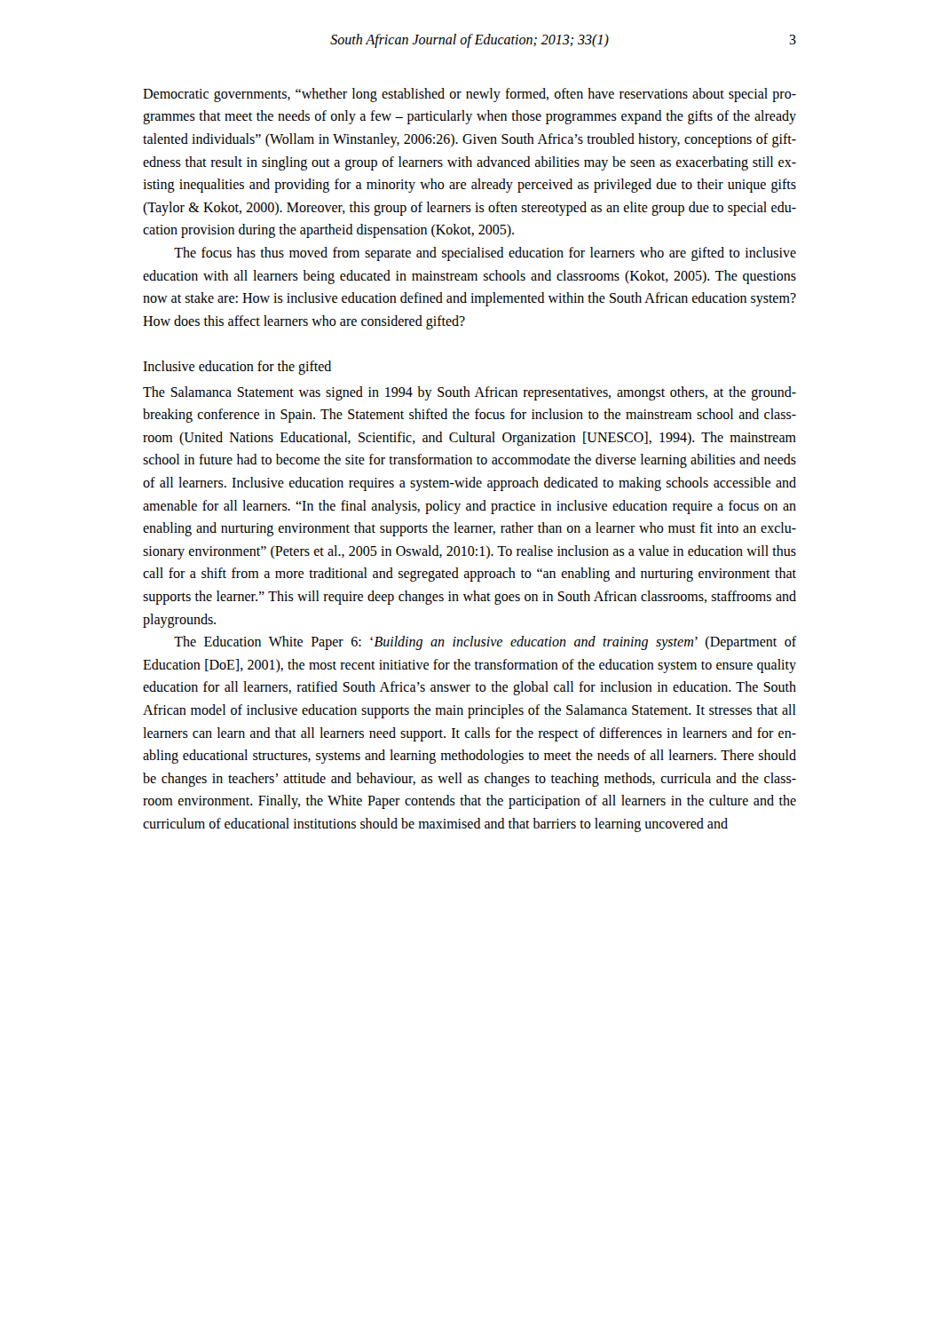South African Journal of Education; 2013; 33(1) 3
Democratic governments, “whether long established or newly formed, often have reservations about special programmes that meet the needs of only a few – particularly when those programmes expand the gifts of the already talented individuals” (Wollam in Winstanley, 2006:26). Given South Africa’s troubled history, conceptions of giftedness that result in singling out a group of learners with advanced abilities may be seen as exacerbating still existing inequalities and providing for a minority who are already perceived as privileged due to their unique gifts (Taylor & Kokot, 2000). Moreover, this group of learners is often stereotyped as an elite group due to special education provision during the apartheid dispensation (Kokot, 2005).
The focus has thus moved from separate and specialised education for learners who are gifted to inclusive education with all learners being educated in mainstream schools and classrooms (Kokot, 2005). The questions now at stake are: How is inclusive education defined and implemented within the South African education system? How does this affect learners who are considered gifted?
Inclusive education for the gifted
The Salamanca Statement was signed in 1994 by South African representatives, amongst others, at the ground-breaking conference in Spain. The Statement shifted the focus for inclusion to the mainstream school and classroom (United Nations Educational, Scientific, and Cultural Organization [UNESCO], 1994). The mainstream school in future had to become the site for transformation to accommodate the diverse learning abilities and needs of all learners. Inclusive education requires a system-wide approach dedicated to making schools accessible and amenable for all learners. “In the final analysis, policy and practice in inclusive education require a focus on an enabling and nurturing environment that supports the learner, rather than on a learner who must fit into an exclusionary environment” (Peters et al., 2005 in Oswald, 2010:1). To realise inclusion as a value in education will thus call for a shift from a more traditional and segregated approach to “an enabling and nurturing environment that supports the learner.” This will require deep changes in what goes on in South African classrooms, staffrooms and playgrounds.
The Education White Paper 6: ‘Building an inclusive education and training system’ (Department of Education [DoE], 2001), the most recent initiative for the transformation of the education system to ensure quality education for all learners, ratified South Africa’s answer to the global call for inclusion in education. The South African model of inclusive education supports the main principles of the Salamanca Statement. It stresses that all learners can learn and that all learners need support. It calls for the respect of differences in learners and for enabling educational structures, systems and learning methodologies to meet the needs of all learners. There should be changes in teachers’ attitude and behaviour, as well as changes to teaching methods, curricula and the classroom environment. Finally, the White Paper contends that the participation of all learners in the culture and the curriculum of educational institutions should be maximised and that barriers to learning uncovered and